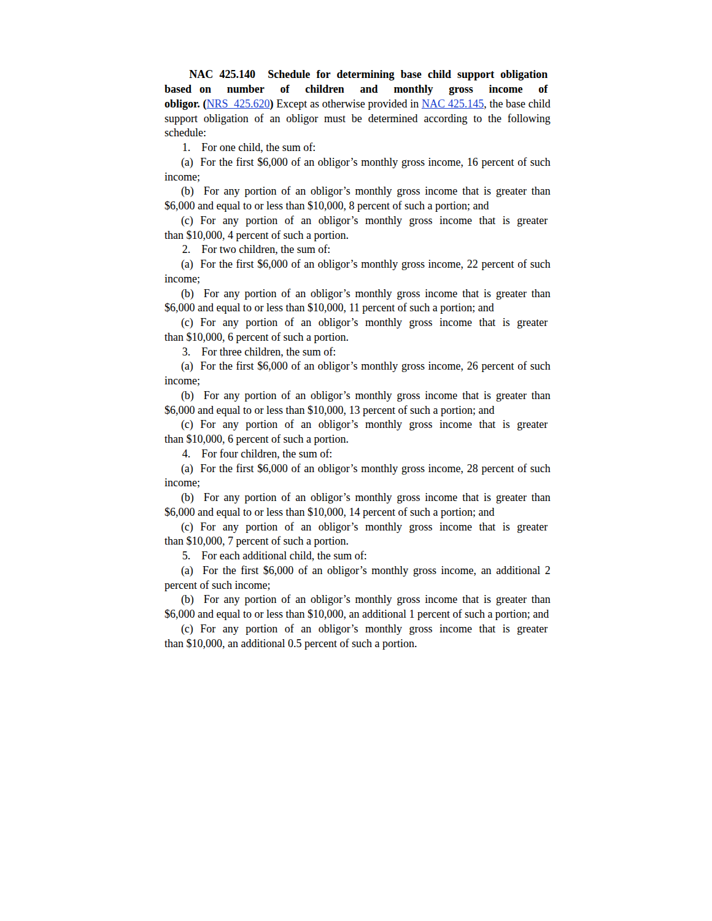NAC 425.140 Schedule for determining base child support obligation based on number of children and monthly gross income of obligor. (NRS 425.620) Except as otherwise provided in NAC 425.145, the base child support obligation of an obligor must be determined according to the following schedule:
1. For one child, the sum of:
(a) For the first $6,000 of an obligor’s monthly gross income, 16 percent of such income;
(b) For any portion of an obligor’s monthly gross income that is greater than $6,000 and equal to or less than $10,000, 8 percent of such a portion; and
(c) For any portion of an obligor’s monthly gross income that is greater than $10,000, 4 percent of such a portion.
2. For two children, the sum of:
(a) For the first $6,000 of an obligor’s monthly gross income, 22 percent of such income;
(b) For any portion of an obligor’s monthly gross income that is greater than $6,000 and equal to or less than $10,000, 11 percent of such a portion; and
(c) For any portion of an obligor’s monthly gross income that is greater than $10,000, 6 percent of such a portion.
3. For three children, the sum of:
(a) For the first $6,000 of an obligor’s monthly gross income, 26 percent of such income;
(b) For any portion of an obligor’s monthly gross income that is greater than $6,000 and equal to or less than $10,000, 13 percent of such a portion; and
(c) For any portion of an obligor’s monthly gross income that is greater than $10,000, 6 percent of such a portion.
4. For four children, the sum of:
(a) For the first $6,000 of an obligor’s monthly gross income, 28 percent of such income;
(b) For any portion of an obligor’s monthly gross income that is greater than $6,000 and equal to or less than $10,000, 14 percent of such a portion; and
(c) For any portion of an obligor’s monthly gross income that is greater than $10,000, 7 percent of such a portion.
5. For each additional child, the sum of:
(a) For the first $6,000 of an obligor’s monthly gross income, an additional 2 percent of such income;
(b) For any portion of an obligor’s monthly gross income that is greater than $6,000 and equal to or less than $10,000, an additional 1 percent of such a portion; and
(c) For any portion of an obligor’s monthly gross income that is greater than $10,000, an additional 0.5 percent of such a portion.